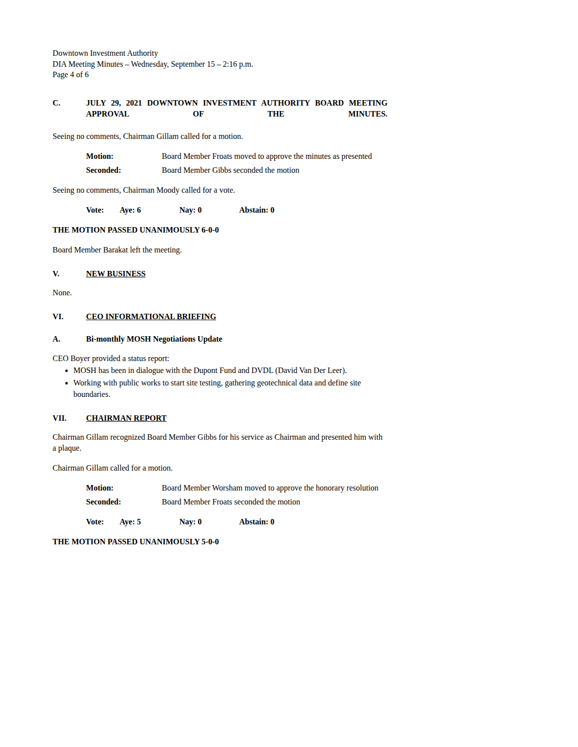Downtown Investment Authority
DIA Meeting Minutes – Wednesday, September 15 – 2:16 p.m.
Page 4 of 6
C. July 29, 2021 Downtown Investment Authority Board Meeting Approval of the Minutes.
Seeing no comments, Chairman Gillam called for a motion.
Motion: Board Member Froats moved to approve the minutes as presented
Seconded: Board Member Gibbs seconded the motion
Seeing no comments, Chairman Moody called for a vote.
Vote: Aye: 6 Nay: 0 Abstain: 0
The motion passed unanimously 6-0-0
Board Member Barakat left the meeting.
V. New Business
None.
VI. CEO Informational Briefing
A. Bi-monthly MOSH Negotiations Update
CEO Boyer provided a status report:
MOSH has been in dialogue with the Dupont Fund and DVDL (David Van Der Leer).
Working with public works to start site testing, gathering geotechnical data and define site boundaries.
VII. Chairman Report
Chairman Gillam recognized Board Member Gibbs for his service as Chairman and presented him with a plaque.
Chairman Gillam called for a motion.
Motion: Board Member Worsham moved to approve the honorary resolution
Seconded: Board Member Froats seconded the motion
Vote: Aye: 5 Nay: 0 Abstain: 0
The motion passed unanimously 5-0-0